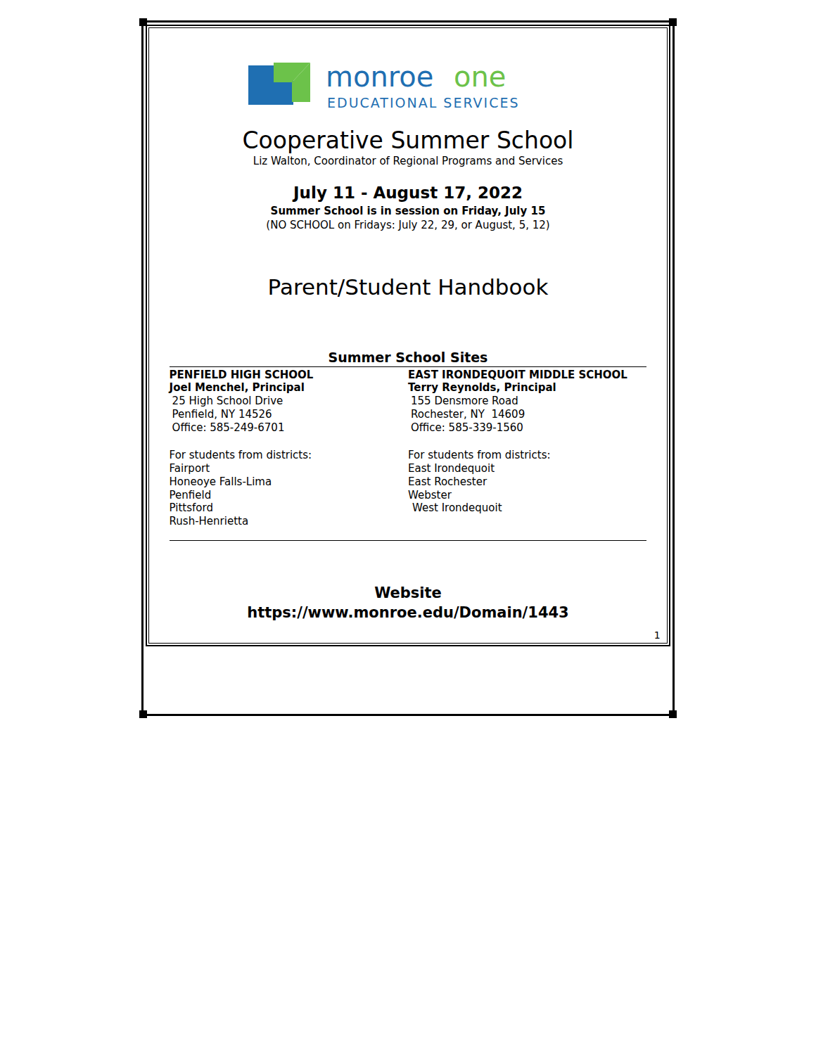monroe one EDUCATIONAL SERVICES
Cooperative Summer School
Liz Walton, Coordinator of Regional Programs and Services
July 11 - August 17, 2022
Summer School is in session on Friday, July 15
(NO SCHOOL on Fridays: July 22, 29, or August, 5, 12)
Parent/Student Handbook
Summer School Sites
| PENFIELD HIGH SCHOOL Joel Menchel, Principal 25 High School Drive Penfield, NY 14526 Office: 585-249-6701 | EAST IRONDEQUOIT MIDDLE SCHOOL Terry Reynolds, Principal 155 Densmore Road Rochester, NY 14609 Office: 585-339-1560 |
| For students from districts: Fairport Honeoye Falls-Lima Penfield Pittsford Rush-Henrietta | For students from districts: East Irondequoit East Rochester Webster West Irondequoit |
Website
https://www.monroe.edu/Domain/1443
1